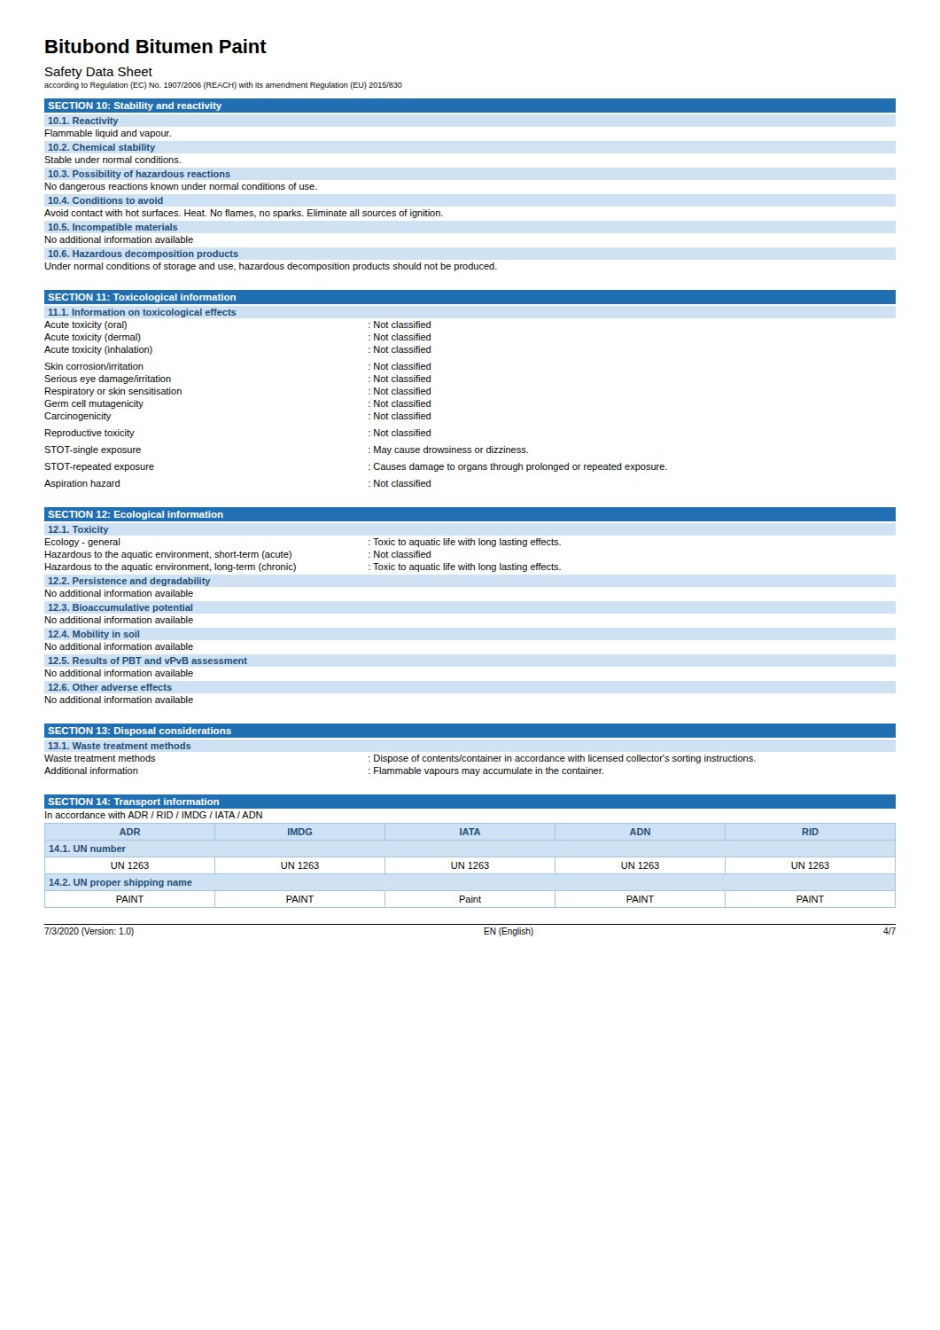Bitubond Bitumen Paint
Safety Data Sheet
according to Regulation (EC) No. 1907/2006 (REACH) with its amendment Regulation (EU) 2015/830
SECTION 10: Stability and reactivity
10.1. Reactivity
Flammable liquid and vapour.
10.2. Chemical stability
Stable under normal conditions.
10.3. Possibility of hazardous reactions
No dangerous reactions known under normal conditions of use.
10.4. Conditions to avoid
Avoid contact with hot surfaces. Heat. No flames, no sparks. Eliminate all sources of ignition.
10.5. Incompatible materials
No additional information available
10.6. Hazardous decomposition products
Under normal conditions of storage and use, hazardous decomposition products should not be produced.
SECTION 11: Toxicological information
11.1. Information on toxicological effects
| Acute toxicity (oral) | : Not classified |
| Acute toxicity (dermal) | : Not classified |
| Acute toxicity (inhalation) | : Not classified |
| Skin corrosion/irritation | : Not classified |
| Serious eye damage/irritation | : Not classified |
| Respiratory or skin sensitisation | : Not classified |
| Germ cell mutagenicity | : Not classified |
| Carcinogenicity | : Not classified |
| Reproductive toxicity | : Not classified |
| STOT-single exposure | : May cause drowsiness or dizziness. |
| STOT-repeated exposure | : Causes damage to organs through prolonged or repeated exposure. |
| Aspiration hazard | : Not classified |
SECTION 12: Ecological information
12.1. Toxicity
| Ecology - general | : Toxic to aquatic life with long lasting effects. |
| Hazardous to the aquatic environment, short-term (acute) | : Not classified |
| Hazardous to the aquatic environment, long-term (chronic) | : Toxic to aquatic life with long lasting effects. |
12.2. Persistence and degradability
No additional information available
12.3. Bioaccumulative potential
No additional information available
12.4. Mobility in soil
No additional information available
12.5. Results of PBT and vPvB assessment
No additional information available
12.6. Other adverse effects
No additional information available
SECTION 13: Disposal considerations
13.1. Waste treatment methods
| Waste treatment methods | : Dispose of contents/container in accordance with licensed collector's sorting instructions. |
| Additional information | : Flammable vapours may accumulate in the container. |
SECTION 14: Transport information
In accordance with ADR / RID / IMDG / IATA / ADN
| ADR | IMDG | IATA | ADN | RID |
| --- | --- | --- | --- | --- |
| 14.1. UN number |
| UN 1263 | UN 1263 | UN 1263 | UN 1263 | UN 1263 |
| 14.2. UN proper shipping name |
| PAINT | PAINT | Paint | PAINT | PAINT |
7/3/2020 (Version: 1.0) EN (English) 4/7